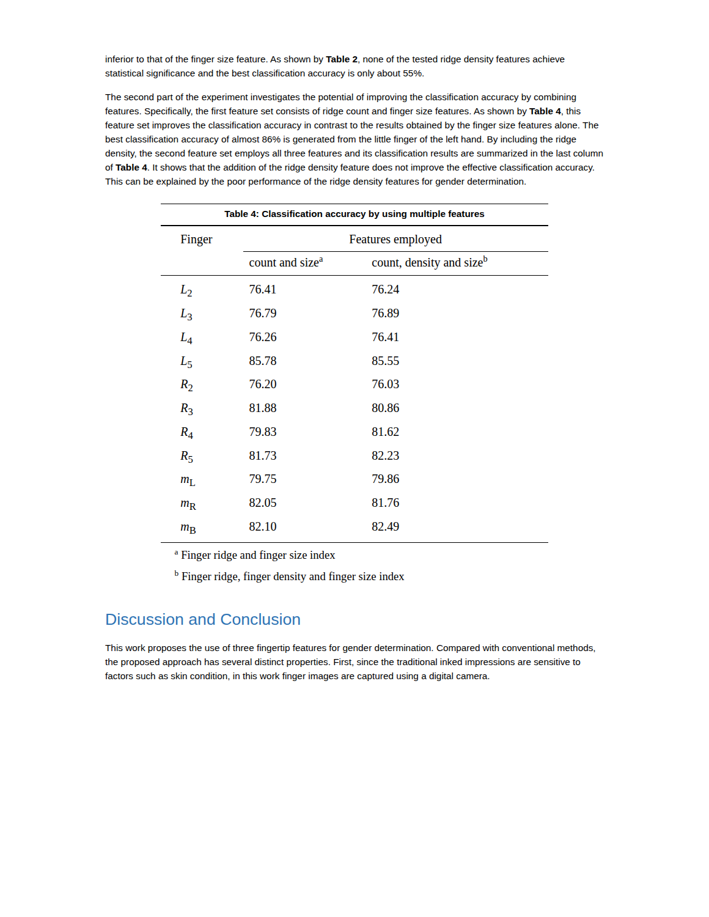inferior to that of the finger size feature. As shown by Table 2, none of the tested ridge density features achieve statistical significance and the best classification accuracy is only about 55%.
The second part of the experiment investigates the potential of improving the classification accuracy by combining features. Specifically, the first feature set consists of ridge count and finger size features. As shown by Table 4, this feature set improves the classification accuracy in contrast to the results obtained by the finger size features alone. The best classification accuracy of almost 86% is generated from the little finger of the left hand. By including the ridge density, the second feature set employs all three features and its classification results are summarized in the last column of Table 4. It shows that the addition of the ridge density feature does not improve the effective classification accuracy. This can be explained by the poor performance of the ridge density features for gender determination.
Table 4: Classification accuracy by using multiple features
| Finger | Features employed |
| --- | --- |
| | count and size a | count, density and size b |
| L 2 | 76.41 | 76.24 |
| L 3 | 76.79 | 76.89 |
| L 4 | 76.26 | 76.41 |
| L 5 | 85.78 | 85.55 |
| R 2 | 76.20 | 76.03 |
| R 3 | 81.88 | 80.86 |
| R 4 | 79.83 | 81.62 |
| R 5 | 81.73 | 82.23 |
| m L | 79.75 | 79.86 |
| m R | 82.05 | 81.76 |
| m B | 82.10 | 82.49 |
| a Finger ridge and finger size index |
| b Finger ridge, finger density and finger size index |
Discussion and Conclusion
This work proposes the use of three fingertip features for gender determination. Compared with conventional methods, the proposed approach has several distinct properties. First, since the traditional inked impressions are sensitive to factors such as skin condition, in this work finger images are captured using a digital camera.